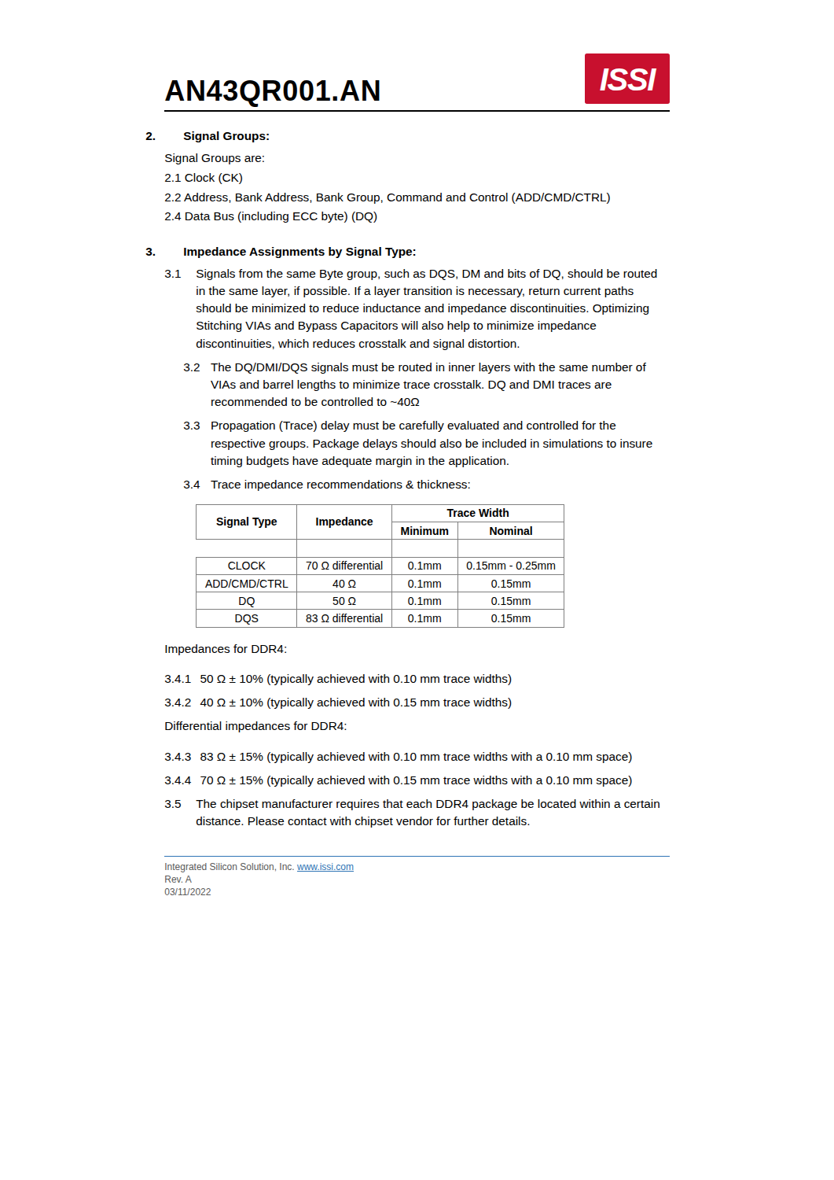AN43QR001.AN
ISSI
2. Signal Groups:
Signal Groups are:
2.1 Clock (CK)
2.2 Address, Bank Address, Bank Group, Command and Control (ADD/CMD/CTRL)
2.4 Data Bus (including ECC byte) (DQ)
3. Impedance Assignments by Signal Type:
3.1
Signals from the same Byte group, such as DQS, DM and bits of DQ, should be routed in the same layer, if possible. If a layer transition is necessary, return current paths should be minimized to reduce inductance and impedance discontinuities. Optimizing Stitching VIAs and Bypass Capacitors will also help to minimize impedance discontinuities, which reduces crosstalk and signal distortion.
3.2
The DQ/DMI/DQS signals must be routed in inner layers with the same number of VIAs and barrel lengths to minimize trace crosstalk. DQ and DMI traces are recommended to be controlled to ~40Ω
3.3
Propagation (Trace) delay must be carefully evaluated and controlled for the respective groups. Package delays should also be included in simulations to insure timing budgets have adequate margin in the application.
3.4
Trace impedance recommendations & thickness:
| Signal Type | Impedance | Trace Width |
| --- | --- | --- |
| Minimum | Nominal |
| CLOCK | 70 Ω differential | 0.1mm | 0.15mm - 0.25mm |
| ADD/CMD/CTRL | 40 Ω | 0.1mm | 0.15mm |
| DQ | 50 Ω | 0.1mm | 0.15mm |
| DQS | 83 Ω differential | 0.1mm | 0.15mm |
Impedances for DDR4:
3.4.1
50 Ω ± 10% (typically achieved with 0.10 mm trace widths)
3.4.2
40 Ω ± 10% (typically achieved with 0.15 mm trace widths)
Differential impedances for DDR4:
3.4.3
83 Ω ± 15% (typically achieved with 0.10 mm trace widths with a 0.10 mm space)
3.4.4
70 Ω ± 15% (typically achieved with 0.15 mm trace widths with a 0.10 mm space)
3.5
The chipset manufacturer requires that each DDR4 package be located within a certain distance. Please contact with chipset vendor for further details.
Integrated Silicon Solution, Inc. www.issi.com
Rev. A
03/11/2022